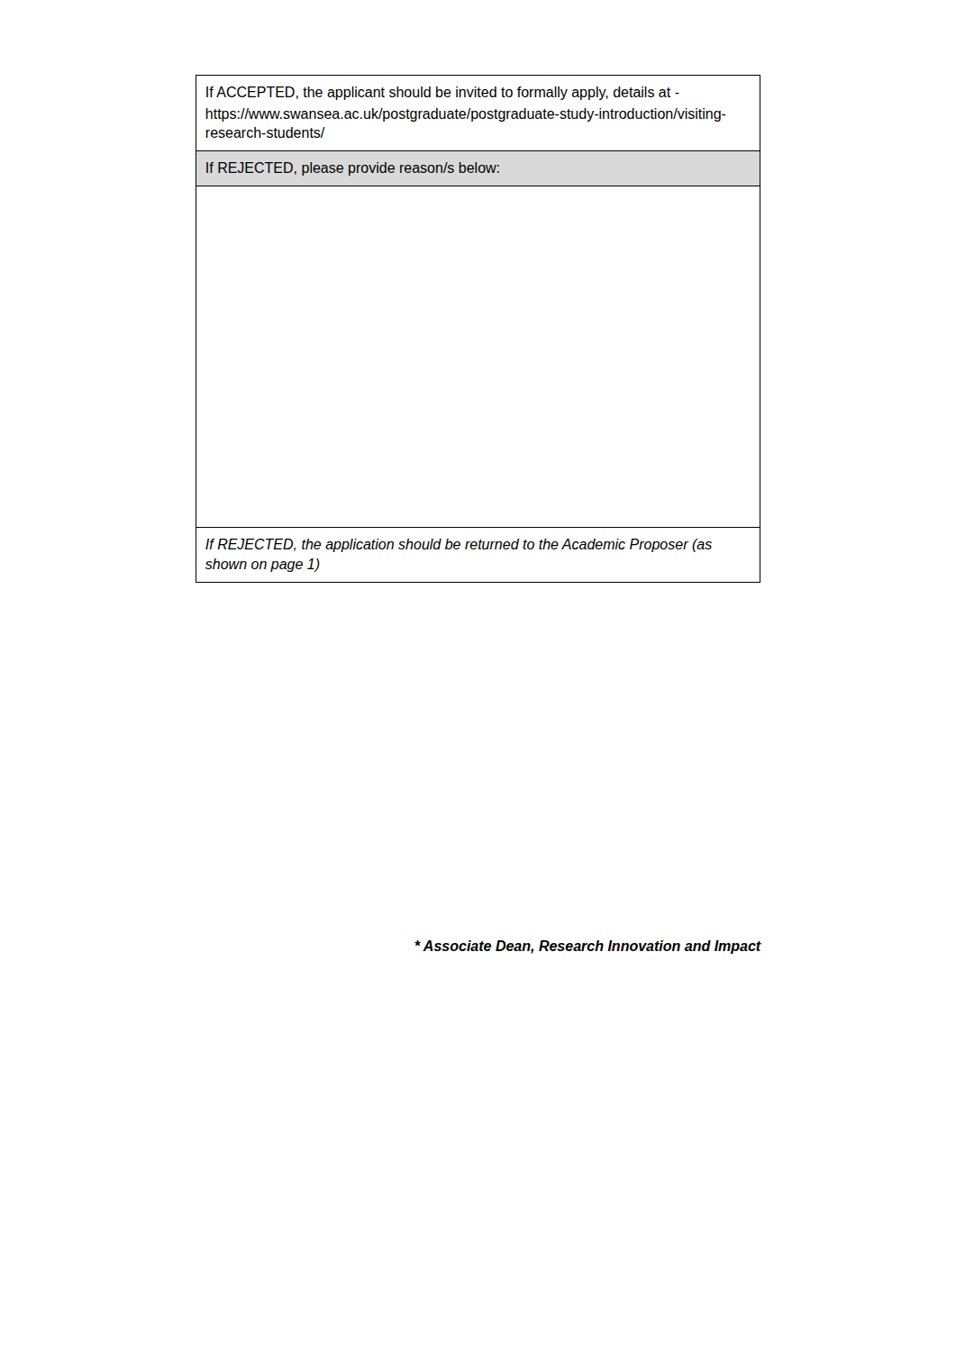| If ACCEPTED, the applicant should be invited to formally apply, details at - https://www.swansea.ac.uk/postgraduate/postgraduate-study-introduction/visiting-research-students/ |
| If REJECTED, please provide reason/s below: |
| If REJECTED, the application should be returned to the Academic Proposer (as shown on page 1) |
* Associate Dean, Research Innovation and Impact